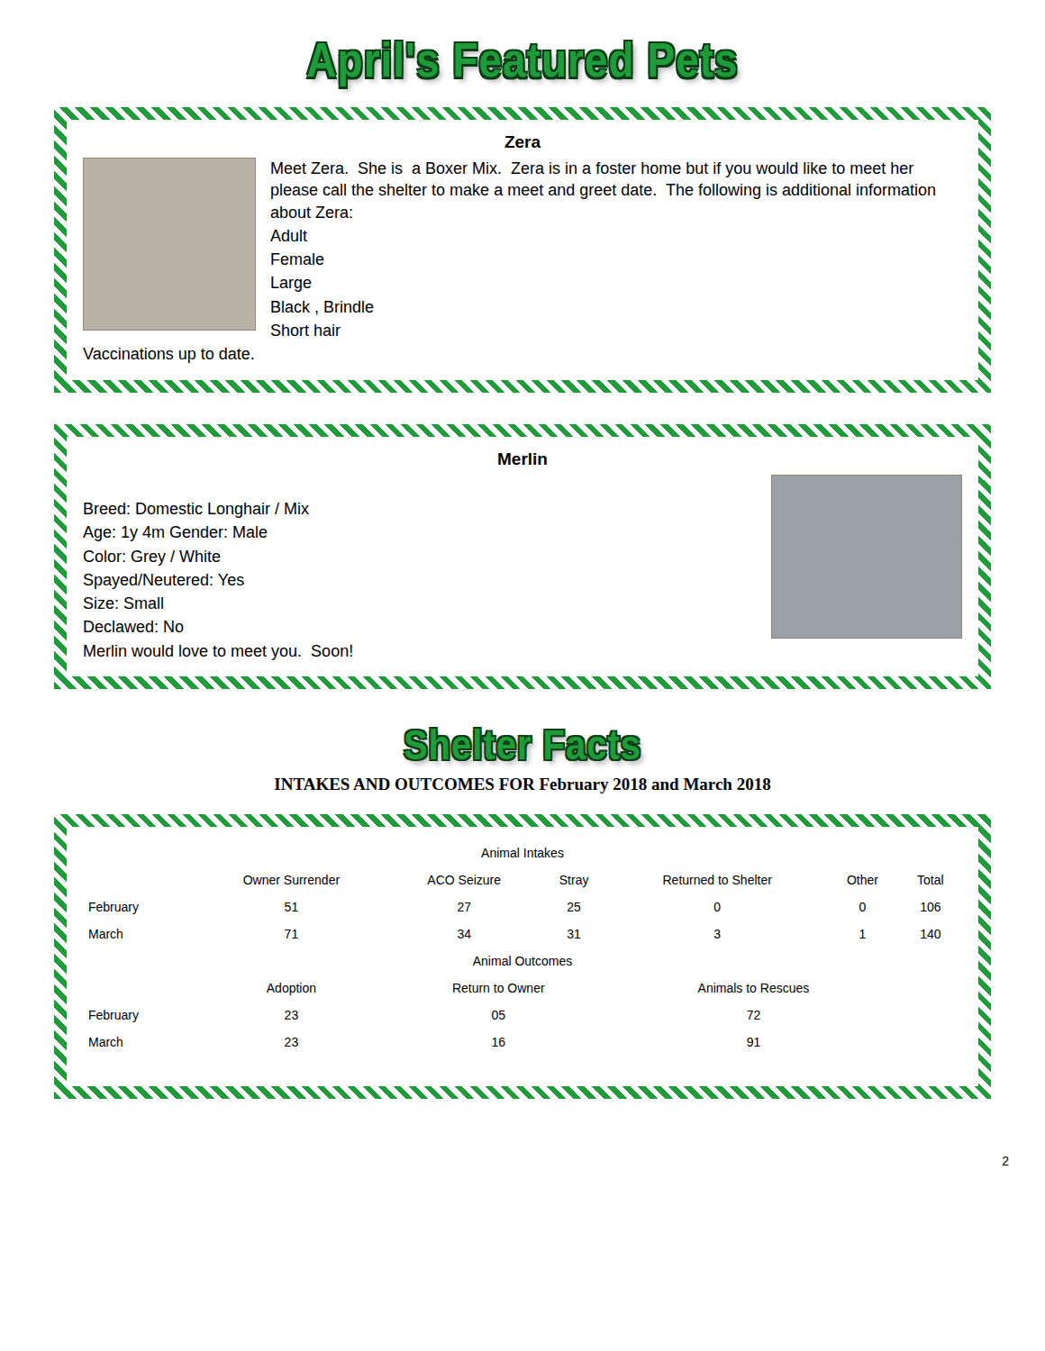April's Featured Pets
Zera
Meet Zera. She is a Boxer Mix. Zera is in a foster home but if you would like to meet her please call the shelter to make a meet and greet date. The following is additional information about Zera:
Adult
Female
Large
Black , Brindle
Short hair
Vaccinations up to date.
Merlin
Breed: Domestic Longhair / Mix
Age: 1y 4m Gender: Male
Color: Grey / White
Spayed/Neutered: Yes
Size: Small
Declawed: No
Merlin would love to meet you. Soon!
Shelter Facts
INTAKES AND OUTCOMES FOR February 2018 and March 2018
| Animal Intakes |
| | Owner Surrender | ACO Seizure | Stray | Returned to Shelter | Other | Total |
| February | 51 | 27 | 25 | 0 | 0 | 106 |
| March | 71 | 34 | 31 | 3 | 1 | 140 |
| Animal Outcomes |
| | Adoption | Return to Owner | Animals to Rescues | |
| February | 23 | 05 | 72 | |
| March | 23 | 16 | 91 | |
2